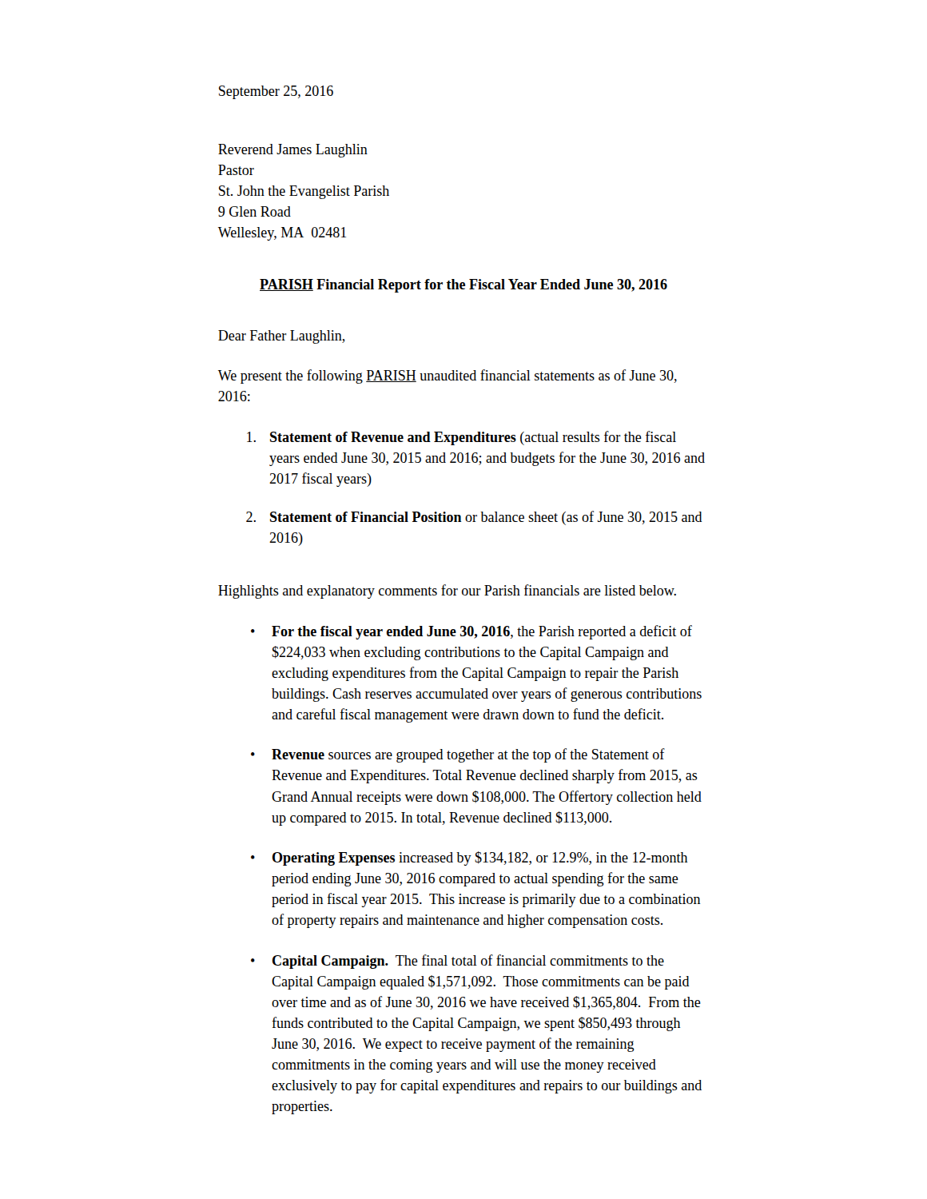September 25, 2016
Reverend James Laughlin
Pastor
St. John the Evangelist Parish
9 Glen Road
Wellesley, MA 02481
PARISH Financial Report for the Fiscal Year Ended June 30, 2016
Dear Father Laughlin,
We present the following PARISH unaudited financial statements as of June 30, 2016:
Statement of Revenue and Expenditures (actual results for the fiscal years ended June 30, 2015 and 2016; and budgets for the June 30, 2016 and 2017 fiscal years)
Statement of Financial Position or balance sheet (as of June 30, 2015 and 2016)
Highlights and explanatory comments for our Parish financials are listed below.
For the fiscal year ended June 30, 2016, the Parish reported a deficit of $224,033 when excluding contributions to the Capital Campaign and excluding expenditures from the Capital Campaign to repair the Parish buildings. Cash reserves accumulated over years of generous contributions and careful fiscal management were drawn down to fund the deficit.
Revenue sources are grouped together at the top of the Statement of Revenue and Expenditures. Total Revenue declined sharply from 2015, as Grand Annual receipts were down $108,000. The Offertory collection held up compared to 2015. In total, Revenue declined $113,000.
Operating Expenses increased by $134,182, or 12.9%, in the 12-month period ending June 30, 2016 compared to actual spending for the same period in fiscal year 2015. This increase is primarily due to a combination of property repairs and maintenance and higher compensation costs.
Capital Campaign. The final total of financial commitments to the Capital Campaign equaled $1,571,092. Those commitments can be paid over time and as of June 30, 2016 we have received $1,365,804. From the funds contributed to the Capital Campaign, we spent $850,493 through June 30, 2016. We expect to receive payment of the remaining commitments in the coming years and will use the money received exclusively to pay for capital expenditures and repairs to our buildings and properties.